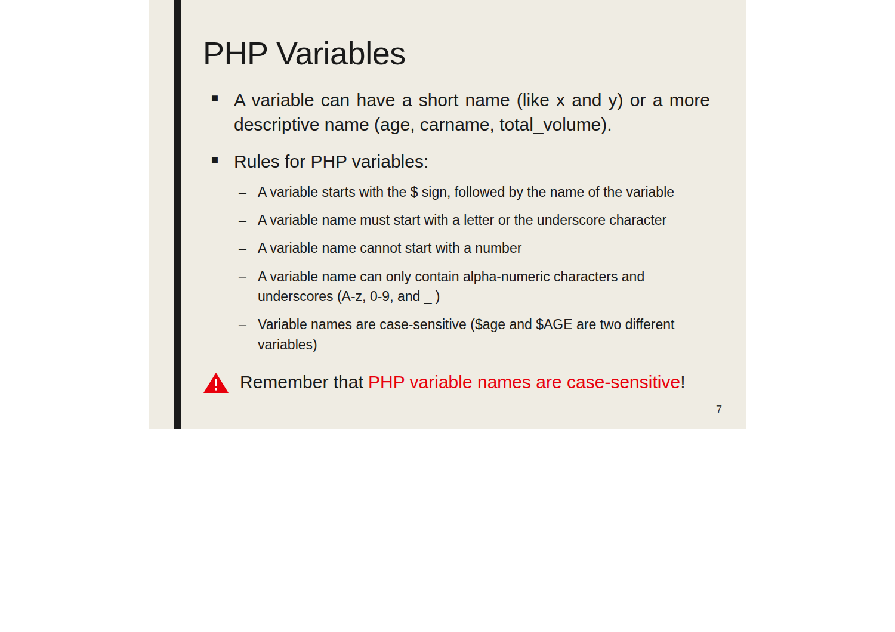PHP Variables
A variable can have a short name (like x and y) or a more descriptive name (age, carname, total_volume).
Rules for PHP variables:
A variable starts with the $ sign, followed by the name of the variable
A variable name must start with a letter or the underscore character
A variable name cannot start with a number
A variable name can only contain alpha-numeric characters and underscores (A-z, 0-9, and _ )
Variable names are case-sensitive ($age and $AGE are two different variables)
Remember that PHP variable names are case-sensitive!
7